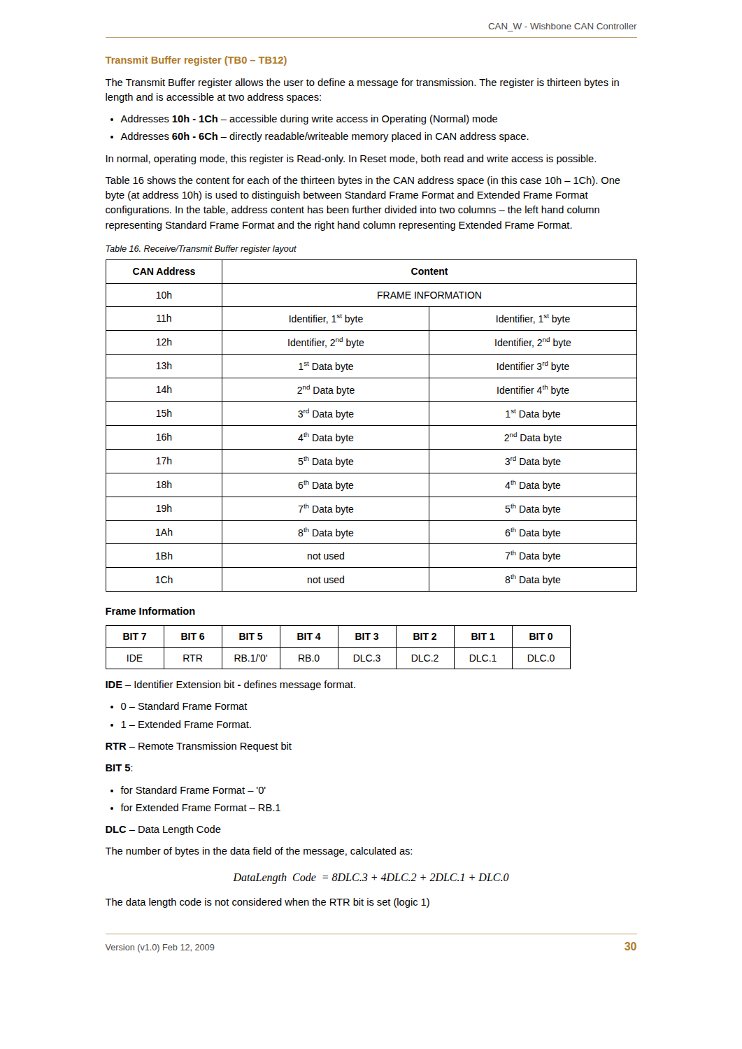CAN_W - Wishbone CAN Controller
Transmit Buffer register (TB0 – TB12)
The Transmit Buffer register allows the user to define a message for transmission. The register is thirteen bytes in length and is accessible at two address spaces:
Addresses 10h - 1Ch – accessible during write access in Operating (Normal) mode
Addresses 60h - 6Ch – directly readable/writeable memory placed in CAN address space.
In normal, operating mode, this register is Read-only. In Reset mode, both read and write access is possible.
Table 16 shows the content for each of the thirteen bytes in the CAN address space (in this case 10h – 1Ch). One byte (at address 10h) is used to distinguish between Standard Frame Format and Extended Frame Format configurations. In the table, address content has been further divided into two columns – the left hand column representing Standard Frame Format and the right hand column representing Extended Frame Format.
Table 16. Receive/Transmit Buffer register layout
| CAN Address | Content |
| --- | --- |
| 10h | FRAME INFORMATION |
| 11h | Identifier, 1 st byte | Identifier, 1 st byte |
| 12h | Identifier, 2 nd byte | Identifier, 2 nd byte |
| 13h | 1 st Data byte | Identifier 3 rd byte |
| 14h | 2 nd Data byte | Identifier 4 th byte |
| 15h | 3 rd Data byte | 1 st Data byte |
| 16h | 4 th Data byte | 2 nd Data byte |
| 17h | 5 th Data byte | 3 rd Data byte |
| 18h | 6 th Data byte | 4 th Data byte |
| 19h | 7 th Data byte | 5 th Data byte |
| 1Ah | 8 th Data byte | 6 th Data byte |
| 1Bh | not used | 7 th Data byte |
| 1Ch | not used | 8 th Data byte |
Frame Information
| BIT 7 | BIT 6 | BIT 5 | BIT 4 | BIT 3 | BIT 2 | BIT 1 | BIT 0 |
| --- | --- | --- | --- | --- | --- | --- | --- |
| IDE | RTR | RB.1/'0' | RB.0 | DLC.3 | DLC.2 | DLC.1 | DLC.0 |
IDE – Identifier Extension bit - defines message format.
0 – Standard Frame Format
1 – Extended Frame Format.
RTR – Remote Transmission Request bit
BIT 5:
for Standard Frame Format – '0'
for Extended Frame Format – RB.1
DLC – Data Length Code
The number of bytes in the data field of the message, calculated as:
DataLength Code = 8DLC.3 + 4DLC.2 + 2DLC.1 + DLC.0
The data length code is not considered when the RTR bit is set (logic 1)
Version (v1.0) Feb 12, 2009 30